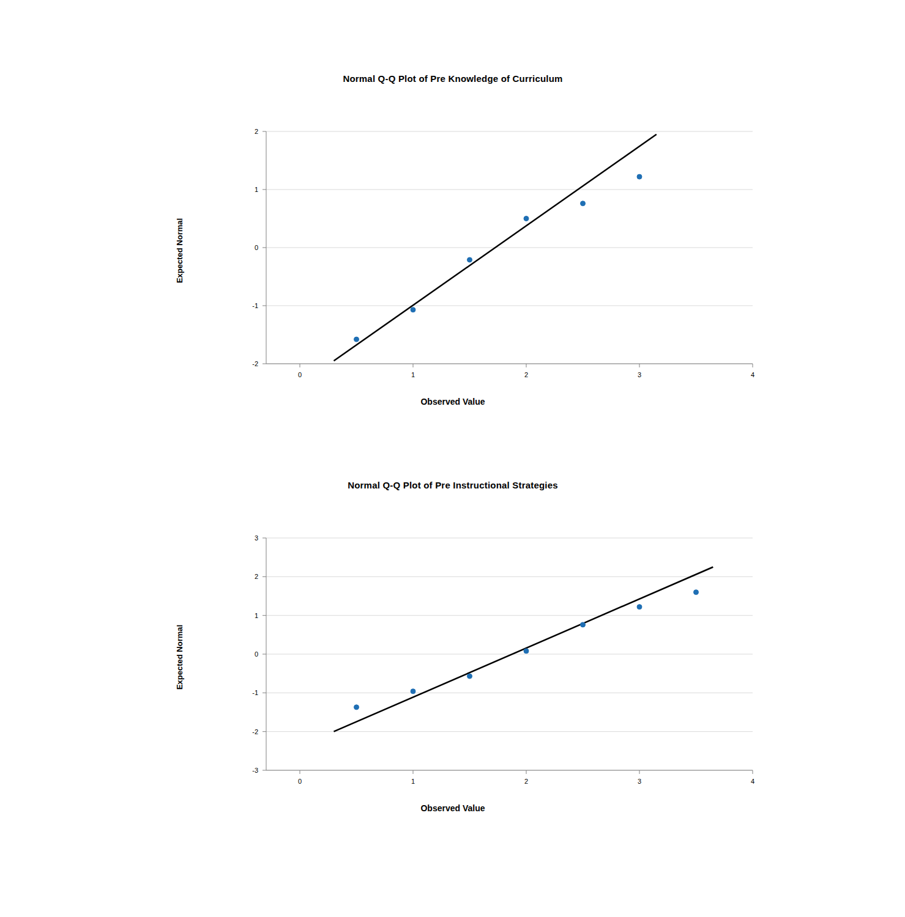Normal Q-Q Plot of Pre Knowledge of Curriculum
Expected Normal
Plot area mapping (figure 1): x: 0 -> 250px ... 4 -> 990px (185px per unit) y: 2 -> 60px ... -2 -> 440px (95px per unit) 2 1 0 -1 -2 0 1 2 3 4
Observed Value
Normal Q-Q Plot of Pre Instructional Strategies
Expected Normal
Plot area mapping (figure 2): x: 0 -> 250px ... 4 -> 990px (185px per unit) y: 3 -> 60px ... -3 -> 440px (63.333px per unit) 3 2 1 0 -1 -2 -3 0 1 2 3 4
Observed Value